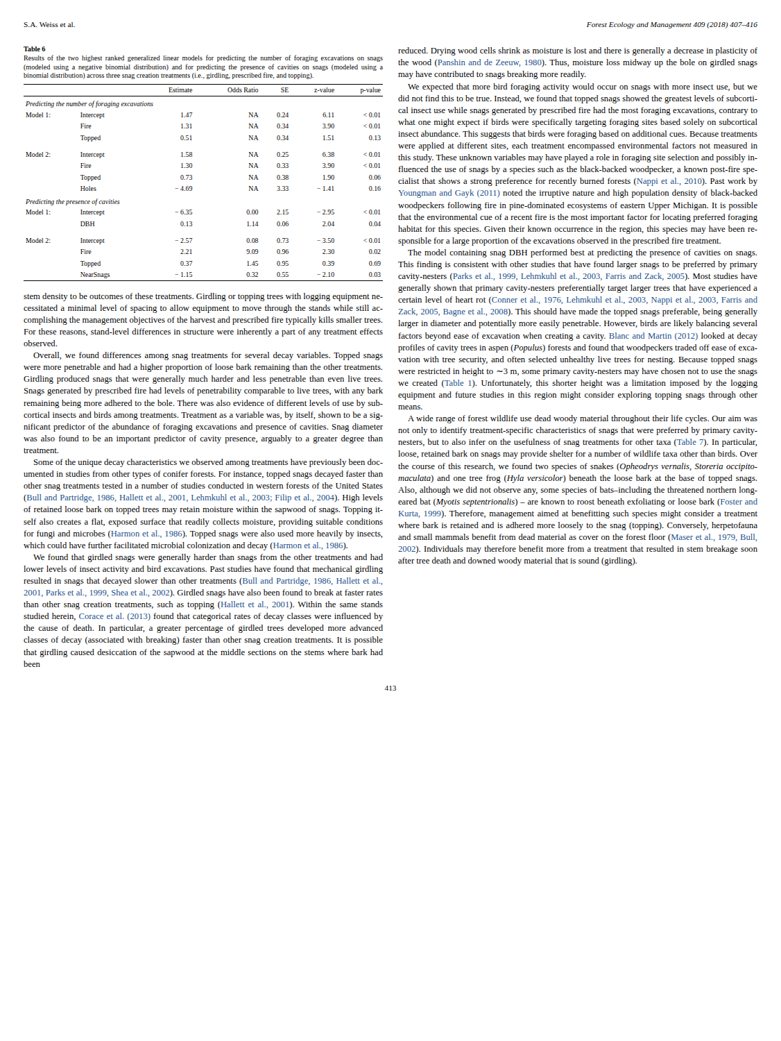S.A. Weiss et al.
Forest Ecology and Management 409 (2018) 407–416
Table 6
Results of the two highest ranked generalized linear models for predicting the number of foraging excavations on snags (modeled using a negative binomial distribution) and for predicting the presence of cavities on snags (modeled using a binomial distribution) across three snag creation treatments (i.e., girdling, prescribed fire, and topping).
| | Estimate | Odds Ratio | SE | z-value | p-value |
| --- | --- | --- | --- | --- | --- |
| Predicting the number of foraging excavations |
| Model 1: | Intercept | 1.47 | NA | 0.24 | 6.11 | < 0.01 |
| | Fire | 1.31 | NA | 0.34 | 3.90 | < 0.01 |
| | Topped | 0.51 | NA | 0.34 | 1.51 | 0.13 |
| Model 2: | Intercept | 1.58 | NA | 0.25 | 6.38 | < 0.01 |
| | Fire | 1.30 | NA | 0.33 | 3.90 | < 0.01 |
| | Topped | 0.73 | NA | 0.38 | 1.90 | 0.06 |
| | Holes | − 4.69 | NA | 3.33 | − 1.41 | 0.16 |
| Predicting the presence of cavities |
| Model 1: | Intercept | − 6.35 | 0.00 | 2.15 | − 2.95 | < 0.01 |
| | DBH | 0.13 | 1.14 | 0.06 | 2.04 | 0.04 |
| Model 2: | Intercept | − 2.57 | 0.08 | 0.73 | − 3.50 | < 0.01 |
| | Fire | 2.21 | 9.09 | 0.96 | 2.30 | 0.02 |
| | Topped | 0.37 | 1.45 | 0.95 | 0.39 | 0.69 |
| | NearSnags | − 1.15 | 0.32 | 0.55 | − 2.10 | 0.03 |
stem density to be outcomes of these treatments. Girdling or topping trees with logging equipment necessitated a minimal level of spacing to allow equipment to move through the stands while still accomplishing the management objectives of the harvest and prescribed fire typically kills smaller trees. For these reasons, stand-level differences in structure were inherently a part of any treatment effects observed.
Overall, we found differences among snag treatments for several decay variables. Topped snags were more penetrable and had a higher proportion of loose bark remaining than the other treatments. Girdling produced snags that were generally much harder and less penetrable than even live trees. Snags generated by prescribed fire had levels of penetrability comparable to live trees, with any bark remaining being more adhered to the bole. There was also evidence of different levels of use by subcortical insects and birds among treatments. Treatment as a variable was, by itself, shown to be a significant predictor of the abundance of foraging excavations and presence of cavities. Snag diameter was also found to be an important predictor of cavity presence, arguably to a greater degree than treatment.
Some of the unique decay characteristics we observed among treatments have previously been documented in studies from other types of conifer forests. For instance, topped snags decayed faster than other snag treatments tested in a number of studies conducted in western forests of the United States (Bull and Partridge, 1986, Hallett et al., 2001, Lehmkuhl et al., 2003; Filip et al., 2004). High levels of retained loose bark on topped trees may retain moisture within the sapwood of snags. Topping itself also creates a flat, exposed surface that readily collects moisture, providing suitable conditions for fungi and microbes (Harmon et al., 1986). Topped snags were also used more heavily by insects, which could have further facilitated microbial colonization and decay (Harmon et al., 1986).
We found that girdled snags were generally harder than snags from the other treatments and had lower levels of insect activity and bird excavations. Past studies have found that mechanical girdling resulted in snags that decayed slower than other treatments (Bull and Partridge, 1986, Hallett et al., 2001, Parks et al., 1999, Shea et al., 2002). Girdled snags have also been found to break at faster rates than other snag creation treatments, such as topping (Hallett et al., 2001). Within the same stands studied herein, Corace et al. (2013) found that categorical rates of decay classes were influenced by the cause of death. In particular, a greater percentage of girdled trees developed more advanced classes of decay (associated with breaking) faster than other snag creation treatments. It is possible that girdling caused desiccation of the sapwood at the middle sections on the stems where bark had been
reduced. Drying wood cells shrink as moisture is lost and there is generally a decrease in plasticity of the wood (Panshin and de Zeeuw, 1980). Thus, moisture loss midway up the bole on girdled snags may have contributed to snags breaking more readily.
We expected that more bird foraging activity would occur on snags with more insect use, but we did not find this to be true. Instead, we found that topped snags showed the greatest levels of subcortical insect use while snags generated by prescribed fire had the most foraging excavations, contrary to what one might expect if birds were specifically targeting foraging sites based solely on subcortical insect abundance. This suggests that birds were foraging based on additional cues. Because treatments were applied at different sites, each treatment encompassed environmental factors not measured in this study. These unknown variables may have played a role in foraging site selection and possibly influenced the use of snags by a species such as the black-backed woodpecker, a known post-fire specialist that shows a strong preference for recently burned forests (Nappi et al., 2010). Past work by Youngman and Gayk (2011) noted the irruptive nature and high population density of black-backed woodpeckers following fire in pine-dominated ecosystems of eastern Upper Michigan. It is possible that the environmental cue of a recent fire is the most important factor for locating preferred foraging habitat for this species. Given their known occurrence in the region, this species may have been responsible for a large proportion of the excavations observed in the prescribed fire treatment.
The model containing snag DBH performed best at predicting the presence of cavities on snags. This finding is consistent with other studies that have found larger snags to be preferred by primary cavity-nesters (Parks et al., 1999, Lehmkuhl et al., 2003, Farris and Zack, 2005). Most studies have generally shown that primary cavity-nesters preferentially target larger trees that have experienced a certain level of heart rot (Conner et al., 1976, Lehmkuhl et al., 2003, Nappi et al., 2003, Farris and Zack, 2005, Bagne et al., 2008). This should have made the topped snags preferable, being generally larger in diameter and potentially more easily penetrable. However, birds are likely balancing several factors beyond ease of excavation when creating a cavity. Blanc and Martin (2012) looked at decay profiles of cavity trees in aspen (Populus) forests and found that woodpeckers traded off ease of excavation with tree security, and often selected unhealthy live trees for nesting. Because topped snags were restricted in height to ∼3 m, some primary cavity-nesters may have chosen not to use the snags we created (Table 1). Unfortunately, this shorter height was a limitation imposed by the logging equipment and future studies in this region might consider exploring topping snags through other means.
A wide range of forest wildlife use dead woody material throughout their life cycles. Our aim was not only to identify treatment-specific characteristics of snags that were preferred by primary cavity-nesters, but to also infer on the usefulness of snag treatments for other taxa (Table 7). In particular, loose, retained bark on snags may provide shelter for a number of wildlife taxa other than birds. Over the course of this research, we found two species of snakes (Opheodrys vernalis, Storeria occipitomaculata) and one tree frog (Hyla versicolor) beneath the loose bark at the base of topped snags. Also, although we did not observe any, some species of bats–including the threatened northern long-eared bat (Myotis septentrionalis) – are known to roost beneath exfoliating or loose bark (Foster and Kurta, 1999). Therefore, management aimed at benefitting such species might consider a treatment where bark is retained and is adhered more loosely to the snag (topping). Conversely, herpetofauna and small mammals benefit from dead material as cover on the forest floor (Maser et al., 1979, Bull, 2002). Individuals may therefore benefit more from a treatment that resulted in stem breakage soon after tree death and downed woody material that is sound (girdling).
413